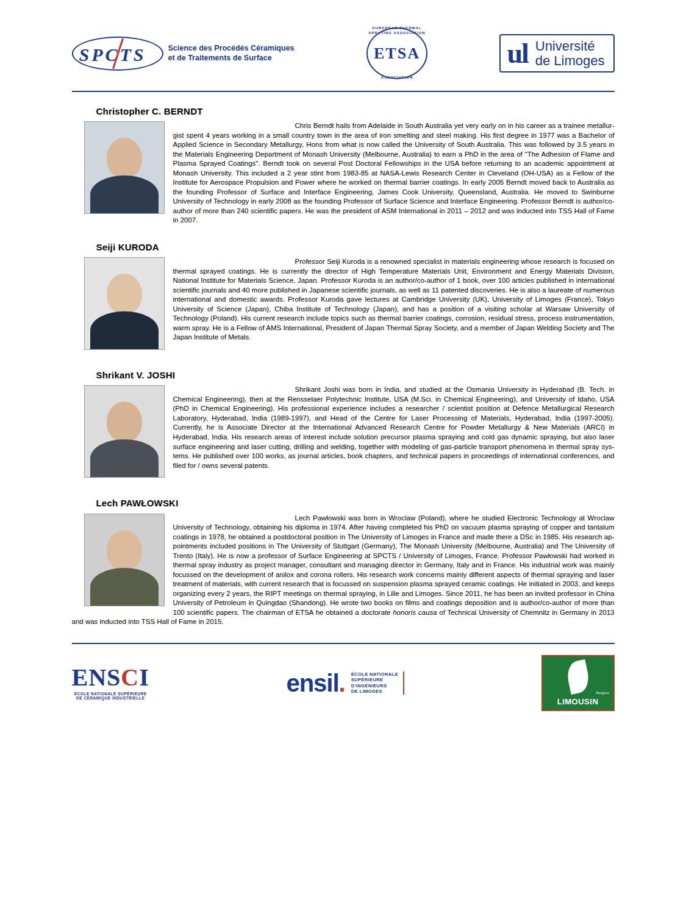SPCTS
Science des Procédés Céramiques
et de Traitements de Surface
EUROPEAN THERMAL SPRAYING ASSOCIATION
ETSA
ASSOCIATION
ul
Université
de Limoges
Christopher C. BERNDT
Chris Berndt hails from Adelaide in South Australia yet very early on in his career as a trainee metallurgist spent 4 years working in a small country town in the area of iron smelting and steel making. His first degree in 1977 was a Bachelor of Applied Science in Secondary Metallurgy, Hons from what is now called the University of South Australia. This was followed by 3.5 years in the Materials Engineering Department of Monash University (Melbourne, Australia) to earn a PhD in the area of "The Adhesion of Flame and Plasma Sprayed Coatings". Berndt took on several Post Doctoral Fellowships in the USA before returning to an academic appointment at Monash University. This included a 2 year stint from 1983-85 at NASA-Lewis Research Center in Cleveland (OH-USA) as a Fellow of the Institute for Aerospace Propulsion and Power where he worked on thermal barrier coatings. In early 2005 Berndt moved back to Australia as the founding Professor of Surface and Interface Engineering, James Cook University, Queensland, Australia. He moved to Swinburne University of Technology in early 2008 as the founding Professor of Surface Science and Interface Engineering. Professor Berndt is author/co-author of more than 240 scientific papers. He was the president of ASM International in 2011 – 2012 and was inducted into TSS Hall of Fame in 2007.
Seiji KURODA
Professor Seiji Kuroda is a renowned specialist in materials engineering whose research is focused on thermal sprayed coatings. He is currently the director of High Temperature Materials Unit, Environment and Energy Materials Division, National Institute for Materials Science, Japan. Professor Kuroda is an author/co-author of 1 book, over 100 articles published in international scientific journals and 40 more published in Japanese scientific journals, as well as 11 patented discoveries. He is also a laureate of numerous international and domestic awards. Professor Kuroda gave lectures at Cambridge University (UK), University of Limoges (France), Tokyo University of Science (Japan), Chiba Institute of Technology (Japan), and has a position of a visiting scholar at Warsaw University of Technology (Poland). His current research include topics such as thermal barrier coatings, corrosion, residual stress, process instrumentation, warm spray. He is a Fellow of AMS International, President of Japan Thermal Spray Society, and a member of Japan Welding Society and The Japan Institute of Metals.
Shrikant V. JOSHI
Shrikant Joshi was born in India, and studied at the Osmania University in Hyderabad (B. Tech. in Chemical Engineering), then at the Rensselaer Polytechnic Institute, USA (M.Sci. in Chemical Engineering), and University of Idaho, USA (PhD in Chemical Engineering). His professional experience includes a researcher / scientist position at Defence Metallurgical Research Laboratory, Hyderabad, India (1989-1997), and Head of the Centre for Laser Processing of Materials, Hyderabad, India (1997-2005). Currently, he is Associate Director at the International Advanced Research Centre for Powder Metallurgy & New Materials (ARCI) in Hyderabad, India. His research areas of interest include solution precursor plasma spraying and cold gas dynamic spraying, but also laser surface engineering and laser cutting, drilling and welding, together with modeling of gas-particle transport phenomena in thermal spray systems. He published over 100 works, as journal articles, book chapters, and technical papers in proceedings of international conferences, and filed for / owns several patents.
Lech PAWŁOWSKI
Lech Pawłowski was born in Wroclaw (Poland), where he studied Electronic Technology at Wroclaw University of Technology, obtaining his diploma in 1974. After having completed his PhD on vacuum plasma spraying of copper and tantalum coatings in 1978, he obtained a postdoctoral position in The University of Limoges in France and made there a DSc in 1985. His research appointments included positions in The University of Stuttgart (Germany), The Monash University (Melbourne, Australia) and The University of Trento (Italy). He is now a professor of Surface Engineering at SPCTS / University of Limoges, France. Professor Pawłowski had worked in thermal spray industry as project manager, consultant and managing director in Germany, Italy and in France. His industrial work was mainly focussed on the development of anilox and corona rollers. His research work concerns mainly different aspects of thermal spraying and laser treatment of materials, with current research that is focussed on suspension plasma sprayed ceramic coatings. He initiated in 2003, and keeps organizing every 2 years, the RIPT meetings on thermal spraying, in Lille and Limoges. Since 2011, he has been an invited professor in China University of Petroleum in Quingdao (Shandong). He wrote two books on films and coatings deposition and is author/co-author of more than 100 scientific papers. The chairman of ETSA he obtained a doctorate honoris causa of Technical University of Chemnitz in Germany in 2013 and was inducted into TSS Hall of Fame in 2015.
ENSCI
ÉCOLE NATIONALE SUPÉRIEURE
DE CÉRAMIQUE INDUSTRIELLE
ensil.
ÉCOLE NATIONALE
SUPÉRIEURE
D'INGÉNIEURS
DE LIMOGES
Région
LIMOUSIN